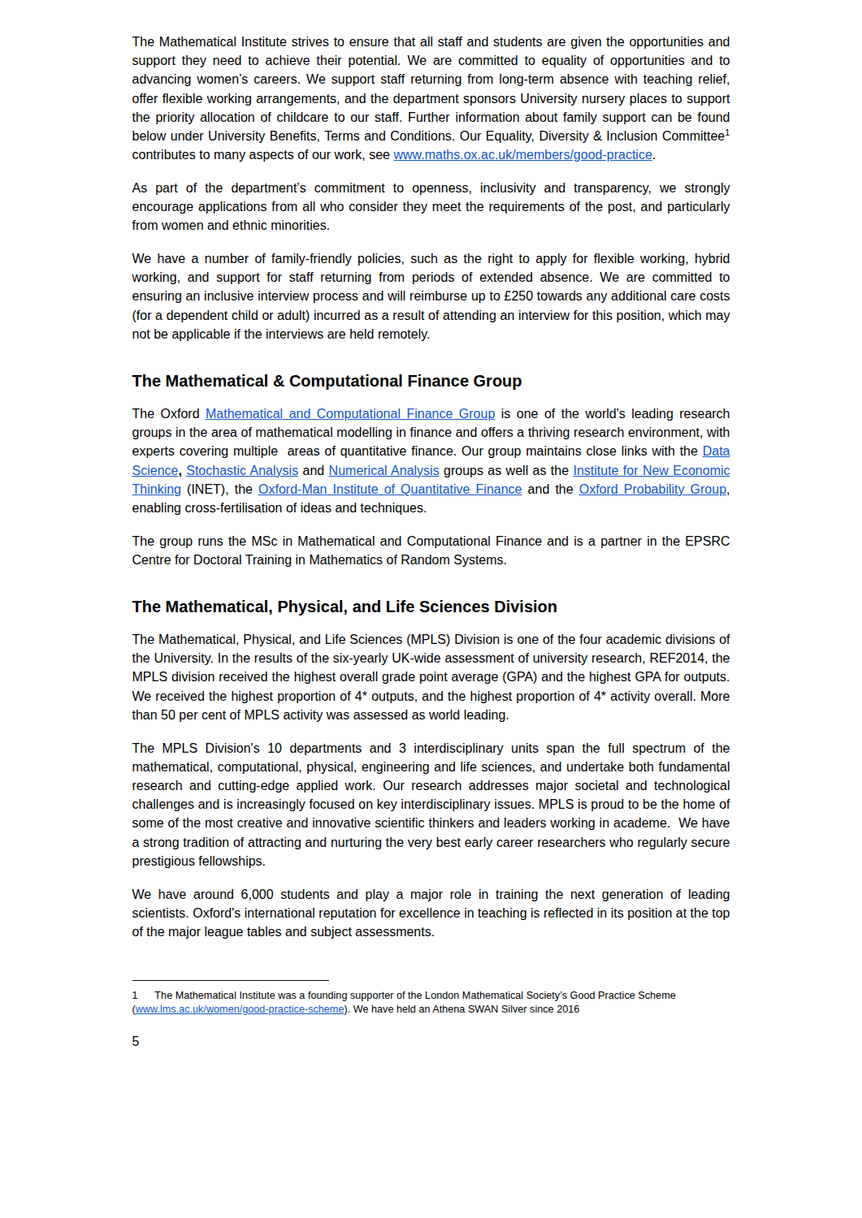The Mathematical Institute strives to ensure that all staff and students are given the opportunities and support they need to achieve their potential. We are committed to equality of opportunities and to advancing women’s careers. We support staff returning from long-term absence with teaching relief, offer flexible working arrangements, and the department sponsors University nursery places to support the priority allocation of childcare to our staff. Further information about family support can be found below under University Benefits, Terms and Conditions. Our Equality, Diversity & Inclusion Committee1 contributes to many aspects of our work, see www.maths.ox.ac.uk/members/good-practice.
As part of the department’s commitment to openness, inclusivity and transparency, we strongly encourage applications from all who consider they meet the requirements of the post, and particularly from women and ethnic minorities.
We have a number of family-friendly policies, such as the right to apply for flexible working, hybrid working, and support for staff returning from periods of extended absence. We are committed to ensuring an inclusive interview process and will reimburse up to £250 towards any additional care costs (for a dependent child or adult) incurred as a result of attending an interview for this position, which may not be applicable if the interviews are held remotely.
The Mathematical & Computational Finance Group
The Oxford Mathematical and Computational Finance Group is one of the world's leading research groups in the area of mathematical modelling in finance and offers a thriving research environment, with experts covering multiple areas of quantitative finance. Our group maintains close links with the Data Science, Stochastic Analysis and Numerical Analysis groups as well as the Institute for New Economic Thinking (INET), the Oxford-Man Institute of Quantitative Finance and the Oxford Probability Group, enabling cross-fertilisation of ideas and techniques.
The group runs the MSc in Mathematical and Computational Finance and is a partner in the EPSRC Centre for Doctoral Training in Mathematics of Random Systems.
The Mathematical, Physical, and Life Sciences Division
The Mathematical, Physical, and Life Sciences (MPLS) Division is one of the four academic divisions of the University. In the results of the six-yearly UK-wide assessment of university research, REF2014, the MPLS division received the highest overall grade point average (GPA) and the highest GPA for outputs. We received the highest proportion of 4* outputs, and the highest proportion of 4* activity overall. More than 50 per cent of MPLS activity was assessed as world leading.
The MPLS Division's 10 departments and 3 interdisciplinary units span the full spectrum of the mathematical, computational, physical, engineering and life sciences, and undertake both fundamental research and cutting-edge applied work. Our research addresses major societal and technological challenges and is increasingly focused on key interdisciplinary issues. MPLS is proud to be the home of some of the most creative and innovative scientific thinkers and leaders working in academe. We have a strong tradition of attracting and nurturing the very best early career researchers who regularly secure prestigious fellowships.
We have around 6,000 students and play a major role in training the next generation of leading scientists. Oxford's international reputation for excellence in teaching is reflected in its position at the top of the major league tables and subject assessments.
1 The Mathematical Institute was a founding supporter of the London Mathematical Society’s Good Practice Scheme (www.lms.ac.uk/women/good-practice-scheme). We have held an Athena SWAN Silver since 2016
5